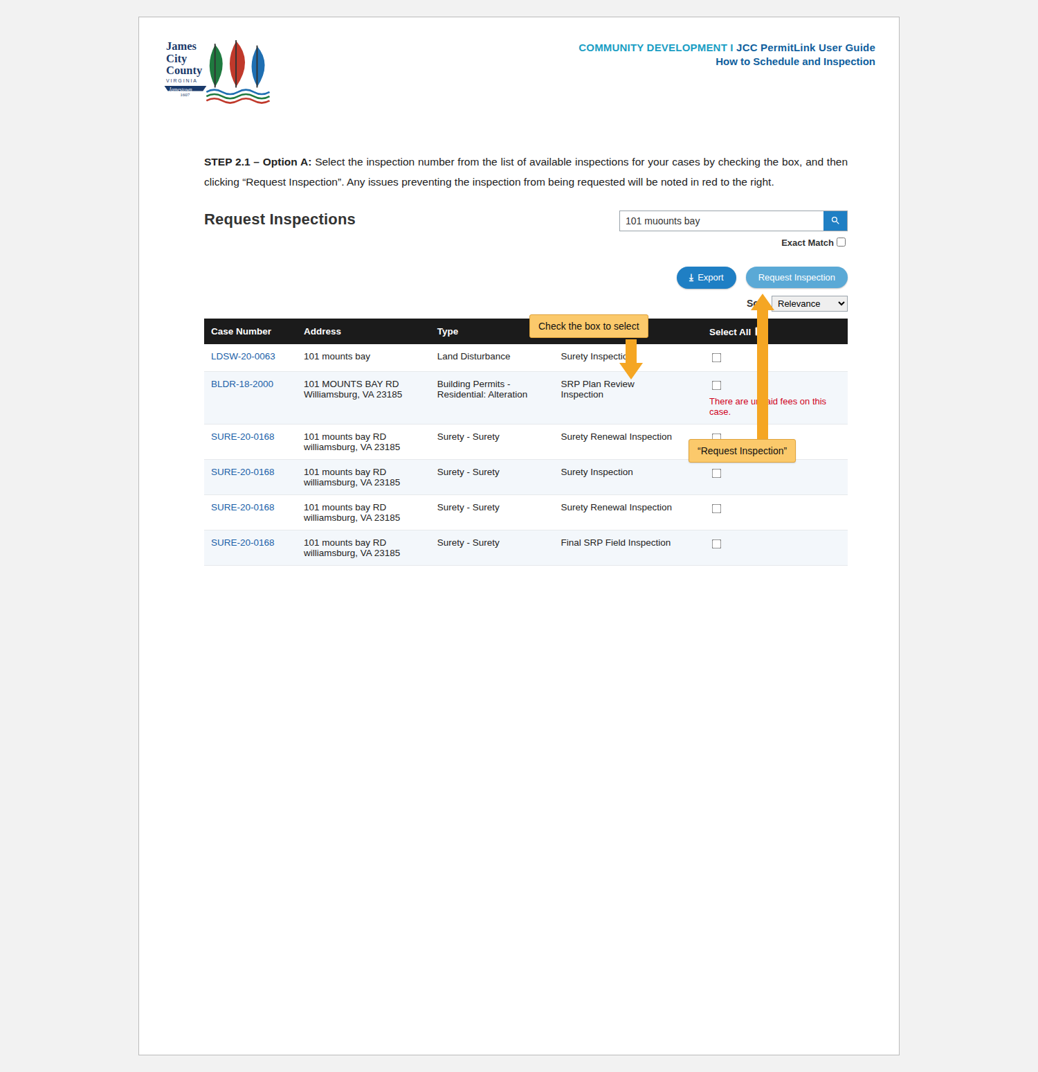James City County VIRGINIA Jamestown 1607
COMMUNITY DEVELOPMENT I JCC PermitLink User Guide
How to Schedule and Inspection
STEP 2.1 – Option A: Select the inspection number from the list of available inspections for your cases by checking the box, and then clicking “Request Inspection”. Any issues preventing the inspection from being requested will be noted in red to the right.
Request Inspections
Exact Match
⤓Export Request Inspection
Sort Relevance
| Case Number | Address | Type | Inspection Type | Select All |
| --- | --- | --- | --- | --- |
| LDSW-20-0063 | 101 mounts bay | Land Disturbance | Surety Inspection | |
| BLDR-18-2000 | 101 MOUNTS BAY RD Williamsburg, VA 23185 | Building Permits - Residential: Alteration | SRP Plan Review Inspection | There are unpaid fees on this case. |
| SURE-20-0168 | 101 mounts bay RD williamsburg, VA 23185 | Surety - Surety | Surety Renewal Inspection | |
| SURE-20-0168 | 101 mounts bay RD williamsburg, VA 23185 | Surety - Surety | Surety Inspection | |
| SURE-20-0168 | 101 mounts bay RD williamsburg, VA 23185 | Surety - Surety | Surety Renewal Inspection | |
| SURE-20-0168 | 101 mounts bay RD williamsburg, VA 23185 | Surety - Surety | Final SRP Field Inspection | |
Check the box to select
“Request Inspection”